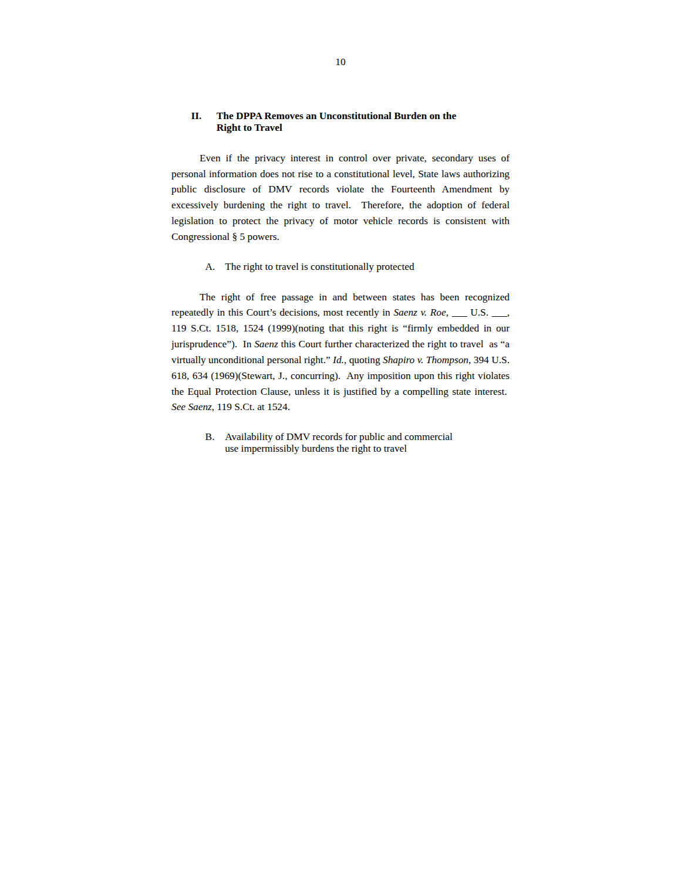10
II. The DPPA Removes an Unconstitutional Burden on the Right to Travel
Even if the privacy interest in control over private, secondary uses of personal information does not rise to a constitutional level, State laws authorizing public disclosure of DMV records violate the Fourteenth Amendment by excessively burdening the right to travel. Therefore, the adoption of federal legislation to protect the privacy of motor vehicle records is consistent with Congressional § 5 powers.
A. The right to travel is constitutionally protected
The right of free passage in and between states has been recognized repeatedly in this Court’s decisions, most recently in Saenz v. Roe, ___ U.S. ___, 119 S.Ct. 1518, 1524 (1999)(noting that this right is “firmly embedded in our jurisprudence”). In Saenz this Court further characterized the right to travel as “a virtually unconditional personal right.” Id., quoting Shapiro v. Thompson, 394 U.S. 618, 634 (1969)(Stewart, J., concurring). Any imposition upon this right violates the Equal Protection Clause, unless it is justified by a compelling state interest. See Saenz, 119 S.Ct. at 1524.
B. Availability of DMV records for public and commercial use impermissibly burdens the right to travel